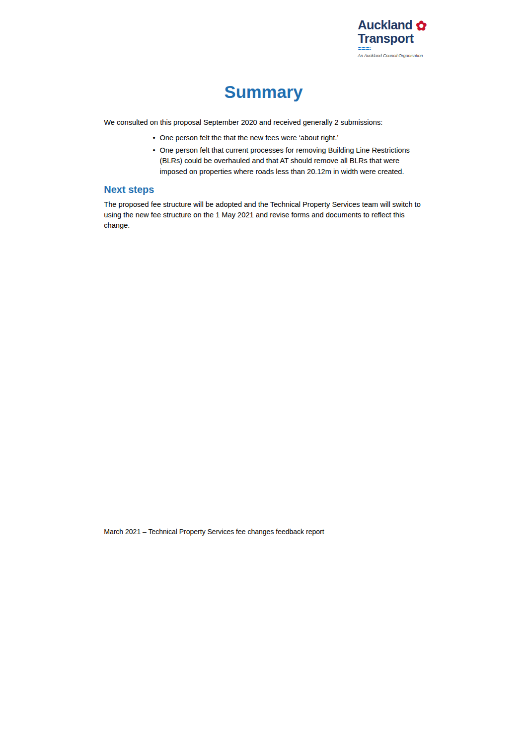Auckland ✿
Transport
≈≈≈
An Auckland Council Organisation
Summary
We consulted on this proposal September 2020 and received generally 2 submissions:
One person felt the that the new fees were ‘about right.’
One person felt that current processes for removing Building Line Restrictions (BLRs) could be overhauled and that AT should remove all BLRs that were imposed on properties where roads less than 20.12m in width were created.
Next steps
The proposed fee structure will be adopted and the Technical Property Services team will switch to using the new fee structure on the 1 May 2021 and revise forms and documents to reflect this change.
March 2021 – Technical Property Services fee changes feedback report